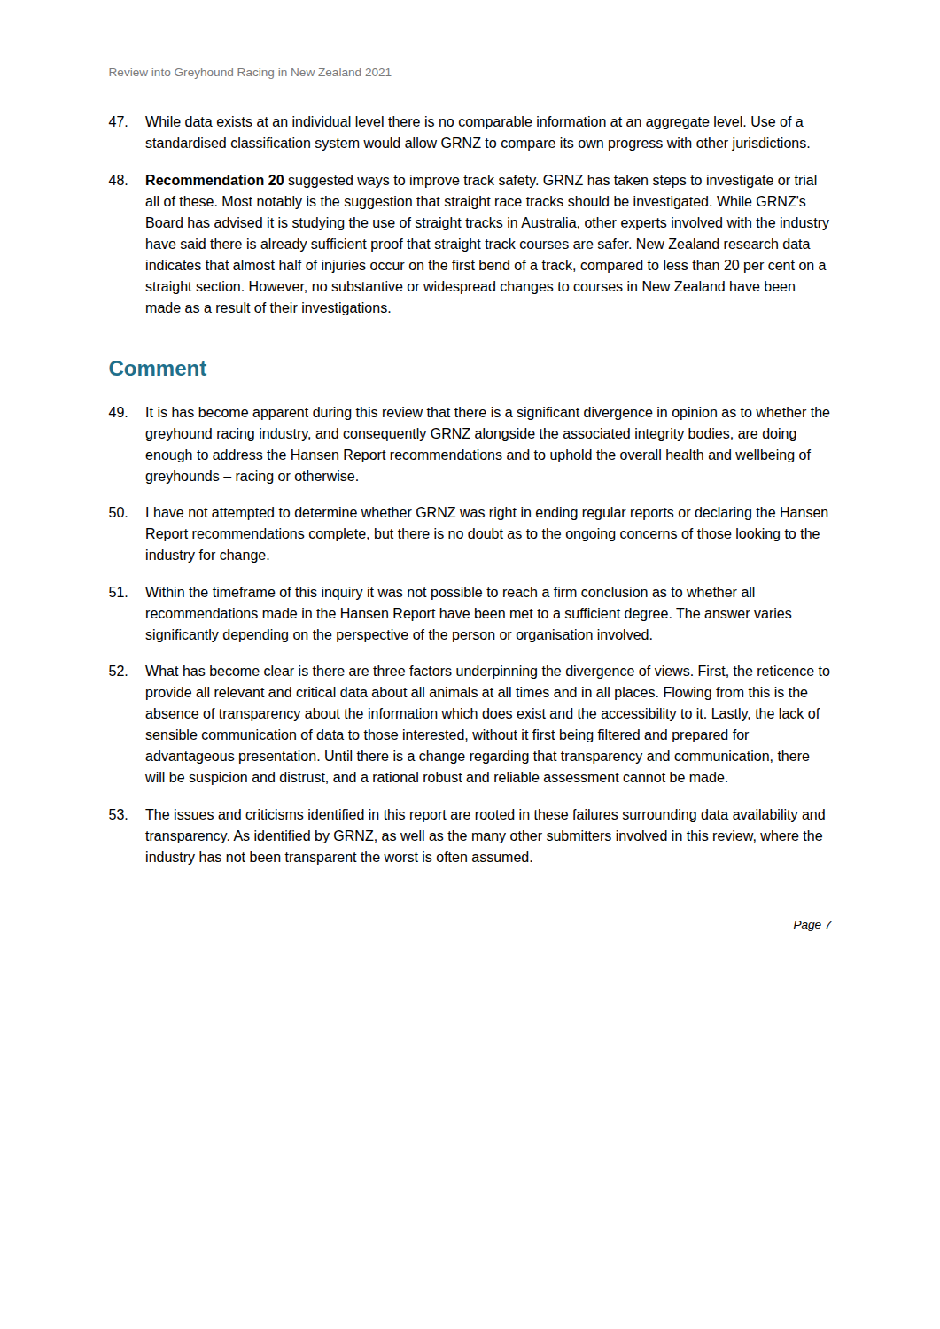Review into Greyhound Racing in New Zealand 2021
47. While data exists at an individual level there is no comparable information at an aggregate level. Use of a standardised classification system would allow GRNZ to compare its own progress with other jurisdictions.
48. Recommendation 20 suggested ways to improve track safety. GRNZ has taken steps to investigate or trial all of these. Most notably is the suggestion that straight race tracks should be investigated. While GRNZ's Board has advised it is studying the use of straight tracks in Australia, other experts involved with the industry have said there is already sufficient proof that straight track courses are safer. New Zealand research data indicates that almost half of injuries occur on the first bend of a track, compared to less than 20 per cent on a straight section. However, no substantive or widespread changes to courses in New Zealand have been made as a result of their investigations.
Comment
49. It is has become apparent during this review that there is a significant divergence in opinion as to whether the greyhound racing industry, and consequently GRNZ alongside the associated integrity bodies, are doing enough to address the Hansen Report recommendations and to uphold the overall health and wellbeing of greyhounds – racing or otherwise.
50. I have not attempted to determine whether GRNZ was right in ending regular reports or declaring the Hansen Report recommendations complete, but there is no doubt as to the ongoing concerns of those looking to the industry for change.
51. Within the timeframe of this inquiry it was not possible to reach a firm conclusion as to whether all recommendations made in the Hansen Report have been met to a sufficient degree. The answer varies significantly depending on the perspective of the person or organisation involved.
52. What has become clear is there are three factors underpinning the divergence of views. First, the reticence to provide all relevant and critical data about all animals at all times and in all places. Flowing from this is the absence of transparency about the information which does exist and the accessibility to it. Lastly, the lack of sensible communication of data to those interested, without it first being filtered and prepared for advantageous presentation. Until there is a change regarding that transparency and communication, there will be suspicion and distrust, and a rational robust and reliable assessment cannot be made.
53. The issues and criticisms identified in this report are rooted in these failures surrounding data availability and transparency. As identified by GRNZ, as well as the many other submitters involved in this review, where the industry has not been transparent the worst is often assumed.
Page 7